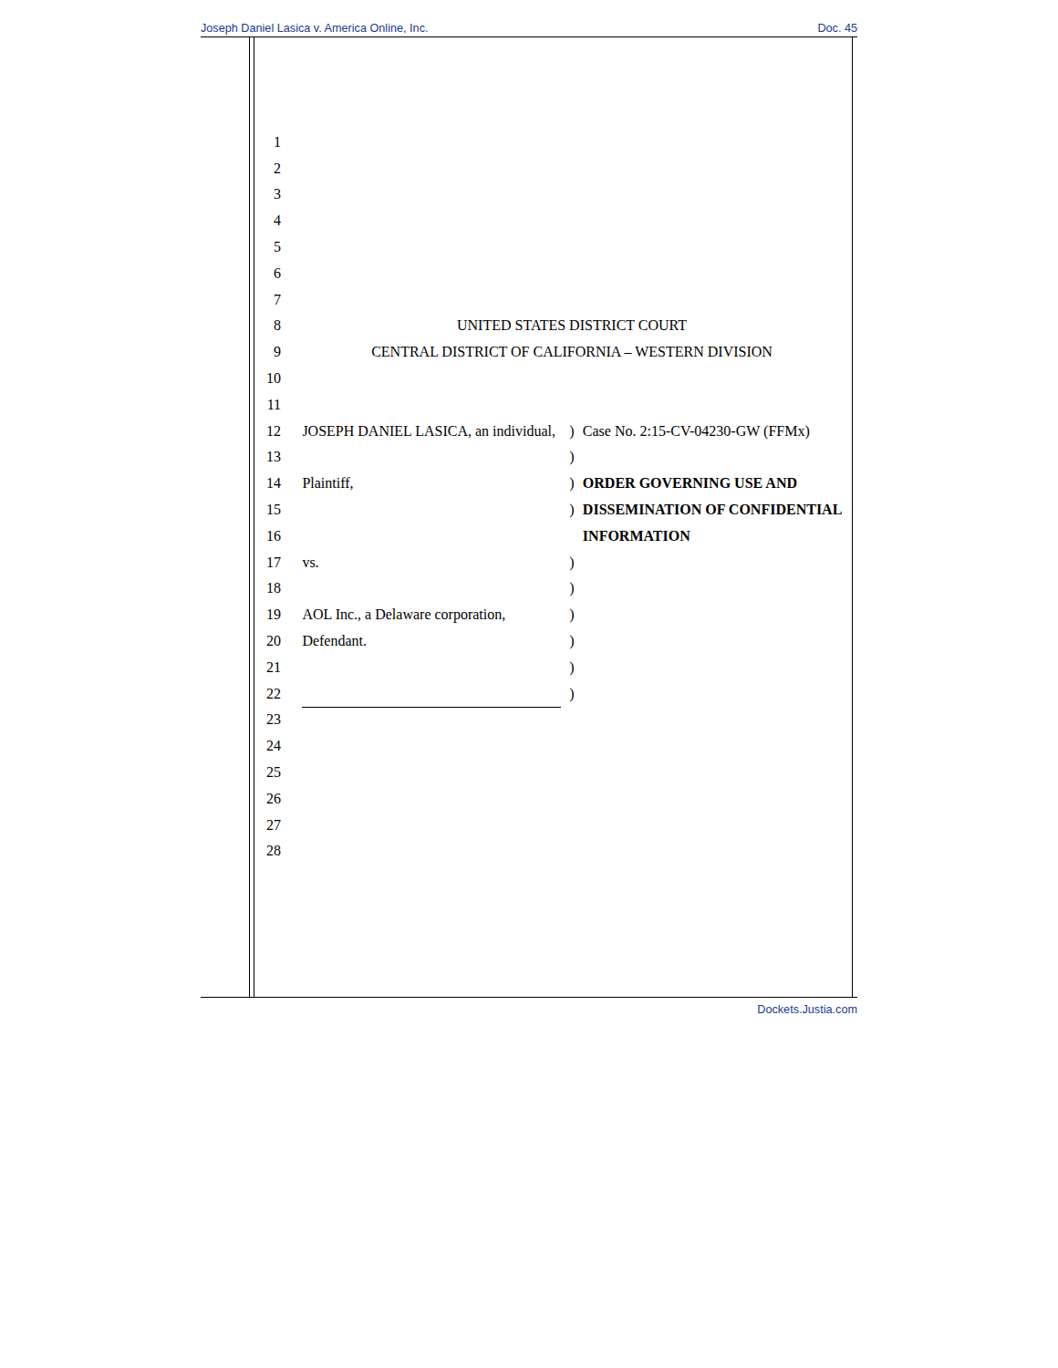Joseph Daniel Lasica v. America Online, Inc. Doc. 45
1
2
3
4
5
6
7
8
9
10
11
12
13
14
15
16
17
18
19
20
21
22
23
24
25
26
27
28
UNITED STATES DISTRICT COURT CENTRAL DISTRICT OF CALIFORNIA – WESTERN DIVISION
| JOSEPH DANIEL LASICA, an individual, | ) ) | Case No. 2:15-CV-04230-GW (FFMx) |
| Plaintiff, | ) ) | ORDER GOVERNING USE AND DISSEMINATION OF CONFIDENTIAL INFORMATION |
| vs. | ) ) | |
| AOL Inc., a Delaware corporation, | ) | |
| Defendant. | ) ) | |
| | ) | |
Dockets.Justia.com